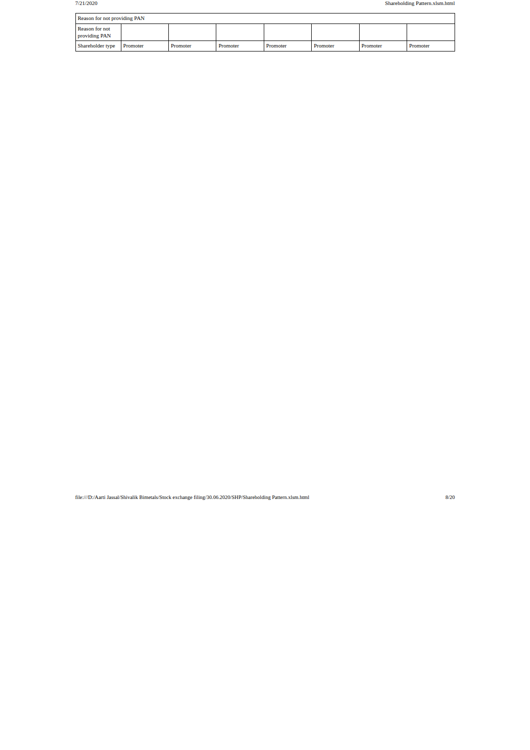7/21/2020
Shareholding Pattern.xlsm.html
| Reason for not providing PAN |
| Reason for not providing PAN | | | | | | | |
| Shareholder type | Promoter | Promoter | Promoter | Promoter | Promoter | Promoter | Promoter |
file:///D:/Aarti Jassal/Shivalik Bimetals/Stock exchange filing/30.06.2020/SHP/Shareholding Pattern.xlsm.html
8/20